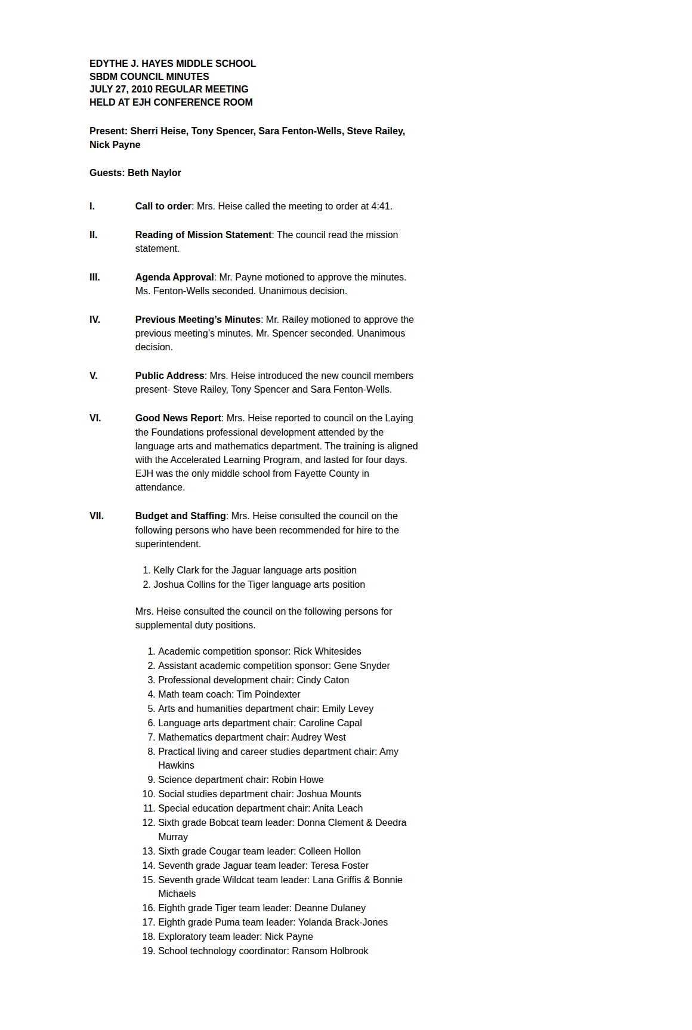EDYTHE J. HAYES MIDDLE SCHOOL
SBDM COUNCIL MINUTES
JULY 27, 2010 REGULAR MEETING
HELD AT EJH CONFERENCE ROOM
Present: Sherri Heise, Tony Spencer, Sara Fenton-Wells, Steve Railey, Nick Payne
Guests: Beth Naylor
I.
Call to order: Mrs. Heise called the meeting to order at 4:41.
II.
Reading of Mission Statement: The council read the mission statement.
III.
Agenda Approval: Mr. Payne motioned to approve the minutes. Ms. Fenton-Wells seconded. Unanimous decision.
IV.
Previous Meeting’s Minutes: Mr. Railey motioned to approve the previous meeting’s minutes. Mr. Spencer seconded. Unanimous decision.
V.
Public Address: Mrs. Heise introduced the new council members present- Steve Railey, Tony Spencer and Sara Fenton-Wells.
VI.
Good News Report: Mrs. Heise reported to council on the Laying the Foundations professional development attended by the language arts and mathematics department. The training is aligned with the Accelerated Learning Program, and lasted for four days. EJH was the only middle school from Fayette County in attendance.
VII.
Budget and Staffing: Mrs. Heise consulted the council on the following persons who have been recommended for hire to the superintendent.
Kelly Clark for the Jaguar language arts position
Joshua Collins for the Tiger language arts position
Mrs. Heise consulted the council on the following persons for supplemental duty positions.
Academic competition sponsor: Rick Whitesides
Assistant academic competition sponsor: Gene Snyder
Professional development chair: Cindy Caton
Math team coach: Tim Poindexter
Arts and humanities department chair: Emily Levey
Language arts department chair: Caroline Capal
Mathematics department chair: Audrey West
Practical living and career studies department chair: Amy Hawkins
Science department chair: Robin Howe
Social studies department chair: Joshua Mounts
Special education department chair: Anita Leach
Sixth grade Bobcat team leader: Donna Clement & Deedra Murray
Sixth grade Cougar team leader: Colleen Hollon
Seventh grade Jaguar team leader: Teresa Foster
Seventh grade Wildcat team leader: Lana Griffis & Bonnie Michaels
Eighth grade Tiger team leader: Deanne Dulaney
Eighth grade Puma team leader: Yolanda Brack-Jones
Exploratory team leader: Nick Payne
School technology coordinator: Ransom Holbrook